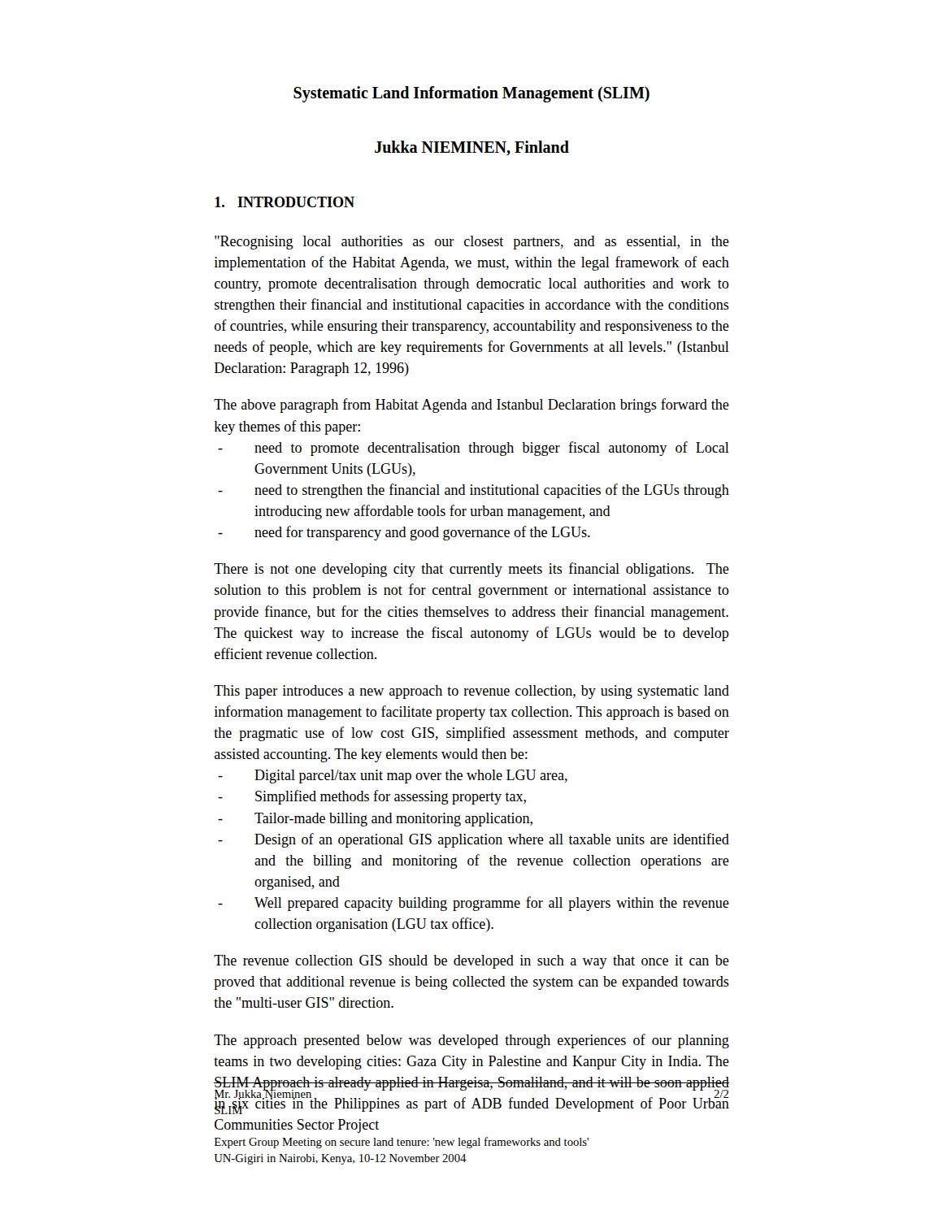Systematic Land Information Management (SLIM)
Jukka NIEMINEN, Finland
1. INTRODUCTION
"Recognising local authorities as our closest partners, and as essential, in the implementation of the Habitat Agenda, we must, within the legal framework of each country, promote decentralisation through democratic local authorities and work to strengthen their financial and institutional capacities in accordance with the conditions of countries, while ensuring their transparency, accountability and responsiveness to the needs of people, which are key requirements for Governments at all levels." (Istanbul Declaration: Paragraph 12, 1996)
The above paragraph from Habitat Agenda and Istanbul Declaration brings forward the key themes of this paper:
need to promote decentralisation through bigger fiscal autonomy of Local Government Units (LGUs),
need to strengthen the financial and institutional capacities of the LGUs through introducing new affordable tools for urban management, and
need for transparency and good governance of the LGUs.
There is not one developing city that currently meets its financial obligations. The solution to this problem is not for central government or international assistance to provide finance, but for the cities themselves to address their financial management. The quickest way to increase the fiscal autonomy of LGUs would be to develop efficient revenue collection.
This paper introduces a new approach to revenue collection, by using systematic land information management to facilitate property tax collection. This approach is based on the pragmatic use of low cost GIS, simplified assessment methods, and computer assisted accounting. The key elements would then be:
Digital parcel/tax unit map over the whole LGU area,
Simplified methods for assessing property tax,
Tailor-made billing and monitoring application,
Design of an operational GIS application where all taxable units are identified and the billing and monitoring of the revenue collection operations are organised, and
Well prepared capacity building programme for all players within the revenue collection organisation (LGU tax office).
The revenue collection GIS should be developed in such a way that once it can be proved that additional revenue is being collected the system can be expanded towards the "multi-user GIS" direction.
The approach presented below was developed through experiences of our planning teams in two developing cities: Gaza City in Palestine and Kanpur City in India. The SLIM Approach is already applied in Hargeisa, Somaliland, and it will be soon applied in six cities in the Philippines as part of ADB funded Development of Poor Urban Communities Sector Project
Mr. Jukka Nieminen
SLIM
2/2
Expert Group Meeting on secure land tenure: 'new legal frameworks and tools'
UN-Gigiri in Nairobi, Kenya, 10-12 November 2004